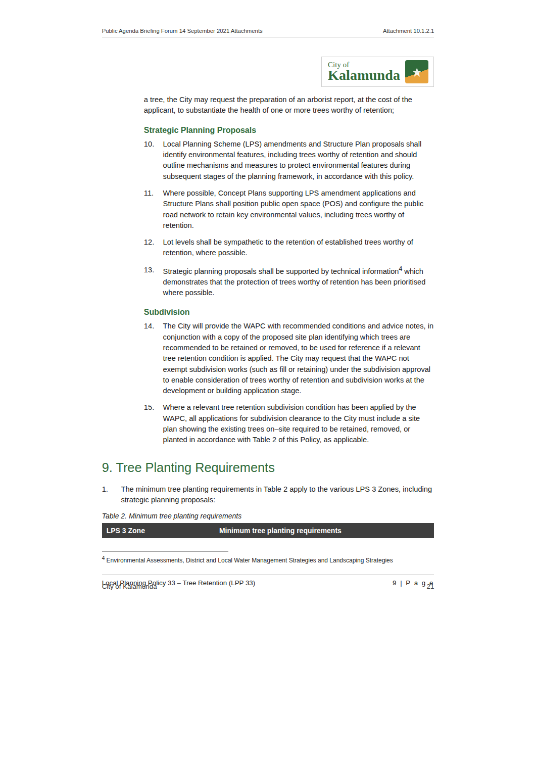Public Agenda Briefing Forum 14 September 2021 Attachments
Attachment 10.1.2.1
City of
Kalamunda
a tree, the City may request the preparation of an arborist report, at the cost of the applicant, to substantiate the health of one or more trees worthy of retention;
Strategic Planning Proposals
10. Local Planning Scheme (LPS) amendments and Structure Plan proposals shall identify environmental features, including trees worthy of retention and should outline mechanisms and measures to protect environmental features during subsequent stages of the planning framework, in accordance with this policy.
11. Where possible, Concept Plans supporting LPS amendment applications and Structure Plans shall position public open space (POS) and configure the public road network to retain key environmental values, including trees worthy of retention.
12. Lot levels shall be sympathetic to the retention of established trees worthy of retention, where possible.
13. Strategic planning proposals shall be supported by technical information4 which demonstrates that the protection of trees worthy of retention has been prioritised where possible.
Subdivision
14. The City will provide the WAPC with recommended conditions and advice notes, in conjunction with a copy of the proposed site plan identifying which trees are recommended to be retained or removed, to be used for reference if a relevant tree retention condition is applied. The City may request that the WAPC not exempt subdivision works (such as fill or retaining) under the subdivision approval to enable consideration of trees worthy of retention and subdivision works at the development or building application stage.
15. Where a relevant tree retention subdivision condition has been applied by the WAPC, all applications for subdivision clearance to the City must include a site plan showing the existing trees on–site required to be retained, removed, or planted in accordance with Table 2 of this Policy, as applicable.
9. Tree Planting Requirements
1. The minimum tree planting requirements in Table 2 apply to the various LPS 3 Zones, including strategic planning proposals:
Table 2. Minimum tree planting requirements
| LPS 3 Zone | Minimum tree planting requirements |
| --- | --- |
4 Environmental Assessments, District and Local Water Management Strategies and Landscaping Strategies
Local Planning Policy 33 – Tree Retention (LPP 33)
9 | P a g e
City of Kalamunda
21